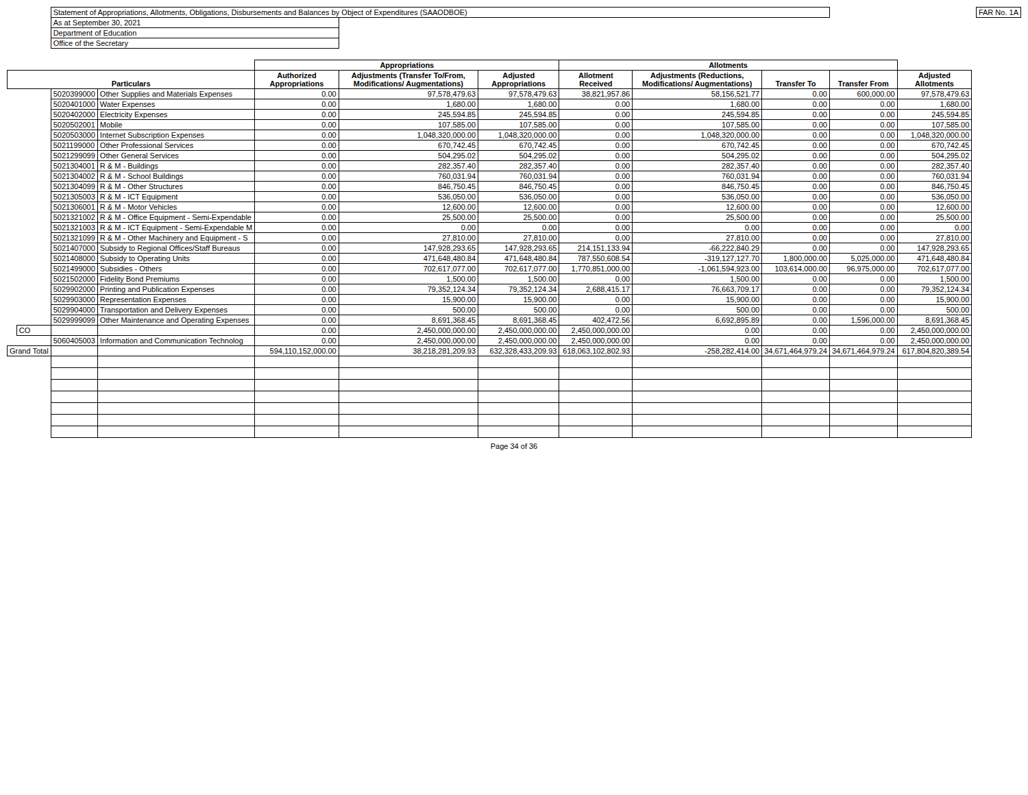| | Statement of Appropriations, Allotments, Obligations, Disbursements and Balances by Object of Expenditures (SAAODBOE) | | | | FAR No. 1A |
| | As at September 30, 2021 | | | | | |
| | Department of Education | | | | | |
| | Office of the Secretary | | | | | |
| | Appropriations | Allotments | |
| Particulars | Authorized Appropriations | Adjustments (Transfer To/From, Modifications/ Augmentations) | Adjusted Appropriations | Allotment Received | Adjustments (Reductions, Modifications/ Augmentations) | Transfer To | Transfer From | Adjusted Allotments | |
| | | 5020399000 | Other Supplies and Materials Expenses | 0.00 | 97,578,479.63 | 97,578,479.63 | 38,821,957.86 | 58,156,521.77 | 0.00 | 600,000.00 | 97,578,479.63 | |
| | | 5020401000 | Water Expenses | 0.00 | 1,680.00 | 1,680.00 | 0.00 | 1,680.00 | 0.00 | 0.00 | 1,680.00 | |
| | | 5020402000 | Electricity Expenses | 0.00 | 245,594.85 | 245,594.85 | 0.00 | 245,594.85 | 0.00 | 0.00 | 245,594.85 | |
| | | 5020502001 | Mobile | 0.00 | 107,585.00 | 107,585.00 | 0.00 | 107,585.00 | 0.00 | 0.00 | 107,585.00 | |
| | | 5020503000 | Internet Subscription Expenses | 0.00 | 1,048,320,000.00 | 1,048,320,000.00 | 0.00 | 1,048,320,000.00 | 0.00 | 0.00 | 1,048,320,000.00 | |
| | | 5021199000 | Other Professional Services | 0.00 | 670,742.45 | 670,742.45 | 0.00 | 670,742.45 | 0.00 | 0.00 | 670,742.45 | |
| | | 5021299099 | Other General Services | 0.00 | 504,295.02 | 504,295.02 | 0.00 | 504,295.02 | 0.00 | 0.00 | 504,295.02 | |
| | | 5021304001 | R & M - Buildings | 0.00 | 282,357.40 | 282,357.40 | 0.00 | 282,357.40 | 0.00 | 0.00 | 282,357.40 | |
| | | 5021304002 | R & M - School Buildings | 0.00 | 760,031.94 | 760,031.94 | 0.00 | 760,031.94 | 0.00 | 0.00 | 760,031.94 | |
| | | 5021304099 | R & M - Other Structures | 0.00 | 846,750.45 | 846,750.45 | 0.00 | 846,750.45 | 0.00 | 0.00 | 846,750.45 | |
| | | 5021305003 | R & M - ICT Equipment | 0.00 | 536,050.00 | 536,050.00 | 0.00 | 536,050.00 | 0.00 | 0.00 | 536,050.00 | |
| | | 5021306001 | R & M - Motor Vehicles | 0.00 | 12,600.00 | 12,600.00 | 0.00 | 12,600.00 | 0.00 | 0.00 | 12,600.00 | |
| | | 5021321002 | R & M - Office Equipment - Semi-Expendable | 0.00 | 25,500.00 | 25,500.00 | 0.00 | 25,500.00 | 0.00 | 0.00 | 25,500.00 | |
| | | 5021321003 | R & M - ICT Equipment - Semi-Expendable M | 0.00 | 0.00 | 0.00 | 0.00 | 0.00 | 0.00 | 0.00 | 0.00 | |
| | | 5021321099 | R & M - Other Machinery and Equipment - S | 0.00 | 27,810.00 | 27,810.00 | 0.00 | 27,810.00 | 0.00 | 0.00 | 27,810.00 | |
| | | 5021407000 | Subsidy to Regional Offices/Staff Bureaus | 0.00 | 147,928,293.65 | 147,928,293.65 | 214,151,133.94 | -66,222,840.29 | 0.00 | 0.00 | 147,928,293.65 | |
| | | 5021408000 | Subsidy to Operating Units | 0.00 | 471,648,480.84 | 471,648,480.84 | 787,550,608.54 | -319,127,127.70 | 1,800,000.00 | 5,025,000.00 | 471,648,480.84 | |
| | | 5021499000 | Subsidies - Others | 0.00 | 702,617,077.00 | 702,617,077.00 | 1,770,851,000.00 | -1,061,594,923.00 | 103,614,000.00 | 96,975,000.00 | 702,617,077.00 | |
| | | 5021502000 | Fidelity Bond Premiums | 0.00 | 1,500.00 | 1,500.00 | 0.00 | 1,500.00 | 0.00 | 0.00 | 1,500.00 | |
| | | 5029902000 | Printing and Publication Expenses | 0.00 | 79,352,124.34 | 79,352,124.34 | 2,688,415.17 | 76,663,709.17 | 0.00 | 0.00 | 79,352,124.34 | |
| | | 5029903000 | Representation Expenses | 0.00 | 15,900.00 | 15,900.00 | 0.00 | 15,900.00 | 0.00 | 0.00 | 15,900.00 | |
| | | 5029904000 | Transportation and Delivery Expenses | 0.00 | 500.00 | 500.00 | 0.00 | 500.00 | 0.00 | 0.00 | 500.00 | |
| | | 5029999099 | Other Maintenance and Operating Expenses | 0.00 | 8,691,368.45 | 8,691,368.45 | 402,472.56 | 6,692,895.89 | 0.00 | 1,596,000.00 | 8,691,368.45 | |
| | CO | | | 0.00 | 2,450,000,000.00 | 2,450,000,000.00 | 2,450,000,000.00 | 0.00 | 0.00 | 0.00 | 2,450,000,000.00 | |
| | | 5060405003 | Information and Communication Technolog | 0.00 | 2,450,000,000.00 | 2,450,000,000.00 | 2,450,000,000.00 | 0.00 | 0.00 | 0.00 | 2,450,000,000.00 | |
| Grand Total | | | 594,110,152,000.00 | 38,218,281,209.93 | 632,328,433,209.93 | 618,063,102,802.93 | -258,282,414.00 | 34,671,464,979.24 | 34,671,464,979.24 | 617,804,820,389.54 | |
Page 34 of 36